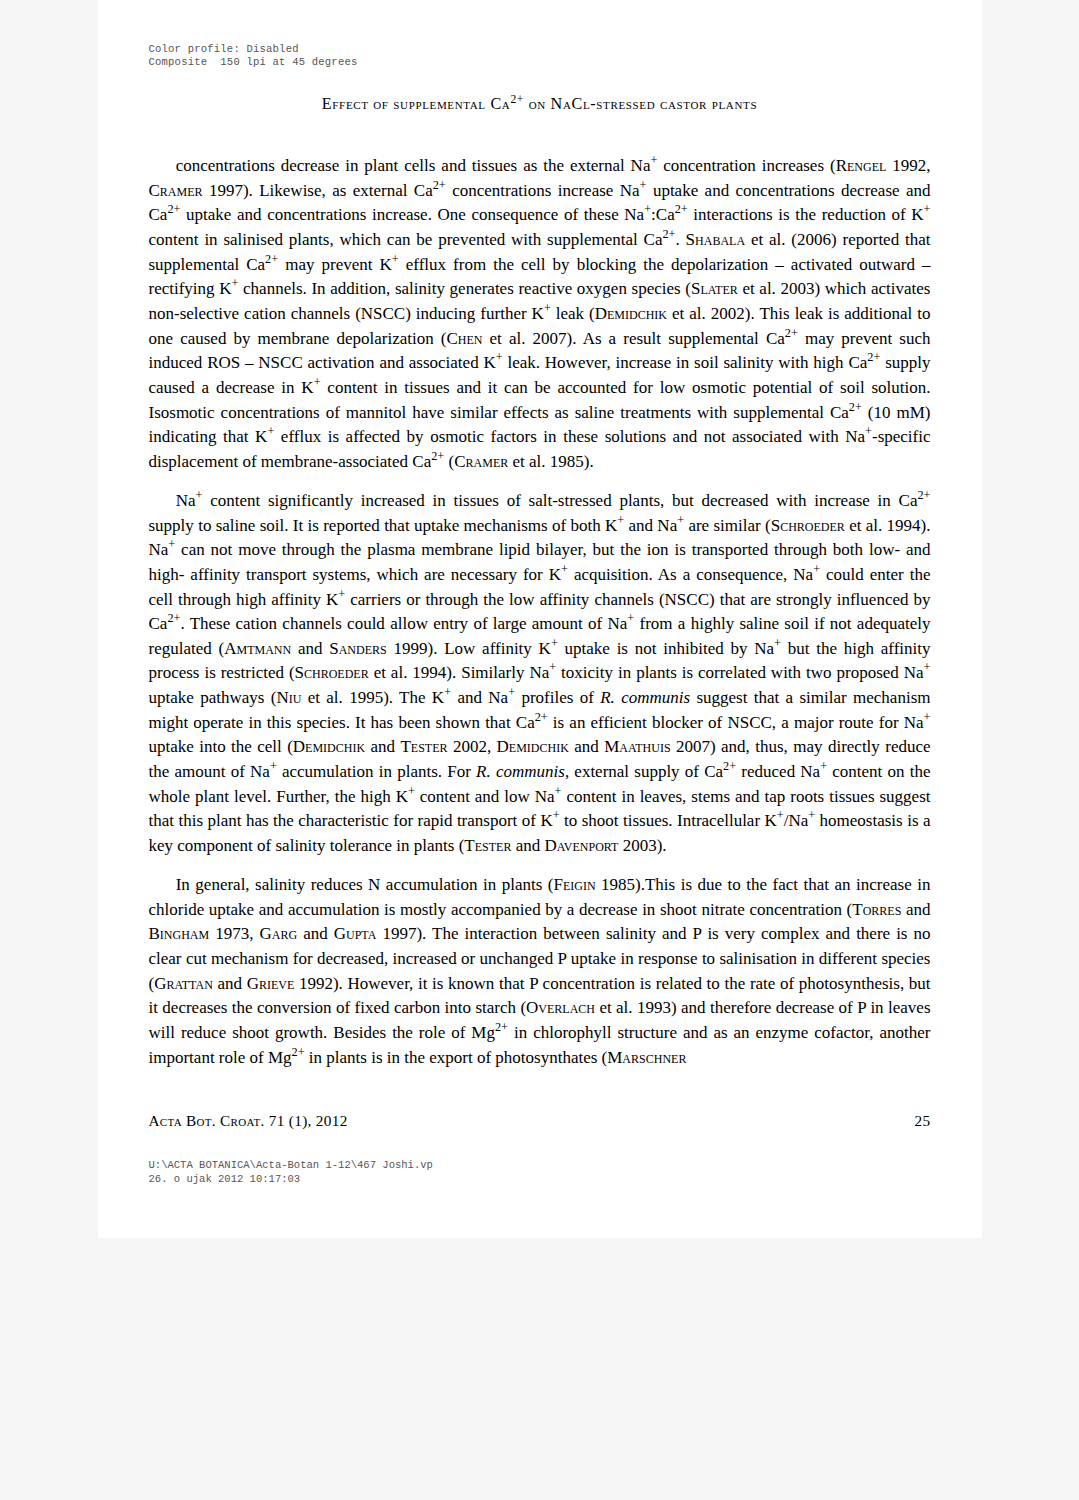Color profile: Disabled Composite 150 lpi at 45 degrees
Effect of supplemental Ca2+ on NaCl-stressed castor plants
concentrations decrease in plant cells and tissues as the external Na+ concentration increases (Rengel 1992, Cramer 1997). Likewise, as external Ca2+ concentrations increase Na+ uptake and concentrations decrease and Ca2+ uptake and concentrations increase. One consequence of these Na+:Ca2+ interactions is the reduction of K+ content in salinised plants, which can be prevented with supplemental Ca2+. Shabala et al. (2006) reported that supplemental Ca2+ may prevent K+ efflux from the cell by blocking the depolarization – activated outward – rectifying K+ channels. In addition, salinity generates reactive oxygen species (Slater et al. 2003) which activates non-selective cation channels (NSCC) inducing further K+ leak (Demidchik et al. 2002). This leak is additional to one caused by membrane depolarization (Chen et al. 2007). As a result supplemental Ca2+ may prevent such induced ROS – NSCC activation and associated K+ leak. However, increase in soil salinity with high Ca2+ supply caused a decrease in K+ content in tissues and it can be accounted for low osmotic potential of soil solution. Isosmotic concentrations of mannitol have similar effects as saline treatments with supplemental Ca2+ (10 mM) indicating that K+ efflux is affected by osmotic factors in these solutions and not associated with Na+-specific displacement of membrane-associated Ca2+ (Cramer et al. 1985).
Na+ content significantly increased in tissues of salt-stressed plants, but decreased with increase in Ca2+ supply to saline soil. It is reported that uptake mechanisms of both K+ and Na+ are similar (Schroeder et al. 1994). Na+ can not move through the plasma membrane lipid bilayer, but the ion is transported through both low- and high- affinity transport systems, which are necessary for K+ acquisition. As a consequence, Na+ could enter the cell through high affinity K+ carriers or through the low affinity channels (NSCC) that are strongly influenced by Ca2+. These cation channels could allow entry of large amount of Na+ from a highly saline soil if not adequately regulated (Amtmann and Sanders 1999). Low affinity K+ uptake is not inhibited by Na+ but the high affinity process is restricted (Schroeder et al. 1994). Similarly Na+ toxicity in plants is correlated with two proposed Na+ uptake pathways (Niu et al. 1995). The K+ and Na+ profiles of R. communis suggest that a similar mechanism might operate in this species. It has been shown that Ca2+ is an efficient blocker of NSCC, a major route for Na+ uptake into the cell (Demidchik and Tester 2002, Demidchik and Maathuis 2007) and, thus, may directly reduce the amount of Na+ accumulation in plants. For R. communis, external supply of Ca2+ reduced Na+ content on the whole plant level. Further, the high K+ content and low Na+ content in leaves, stems and tap roots tissues suggest that this plant has the characteristic for rapid transport of K+ to shoot tissues. Intracellular K+/Na+ homeostasis is a key component of salinity tolerance in plants (Tester and Davenport 2003).
In general, salinity reduces N accumulation in plants (Feigin 1985).This is due to the fact that an increase in chloride uptake and accumulation is mostly accompanied by a decrease in shoot nitrate concentration (Torres and Bingham 1973, Garg and Gupta 1997). The interaction between salinity and P is very complex and there is no clear cut mechanism for decreased, increased or unchanged P uptake in response to salinisation in different species (Grattan and Grieve 1992). However, it is known that P concentration is related to the rate of photosynthesis, but it decreases the conversion of fixed carbon into starch (Overlach et al. 1993) and therefore decrease of P in leaves will reduce shoot growth. Besides the role of Mg2+ in chlorophyll structure and as an enzyme cofactor, another important role of Mg2+ in plants is in the export of photosynthates (Marschner
Acta Bot. Croat. 71 (1), 2012 25
U:\ACTA BOTANICA\Acta-Botan 1-12\467 Joshi.vp 26. o ujak 2012 10:17:03